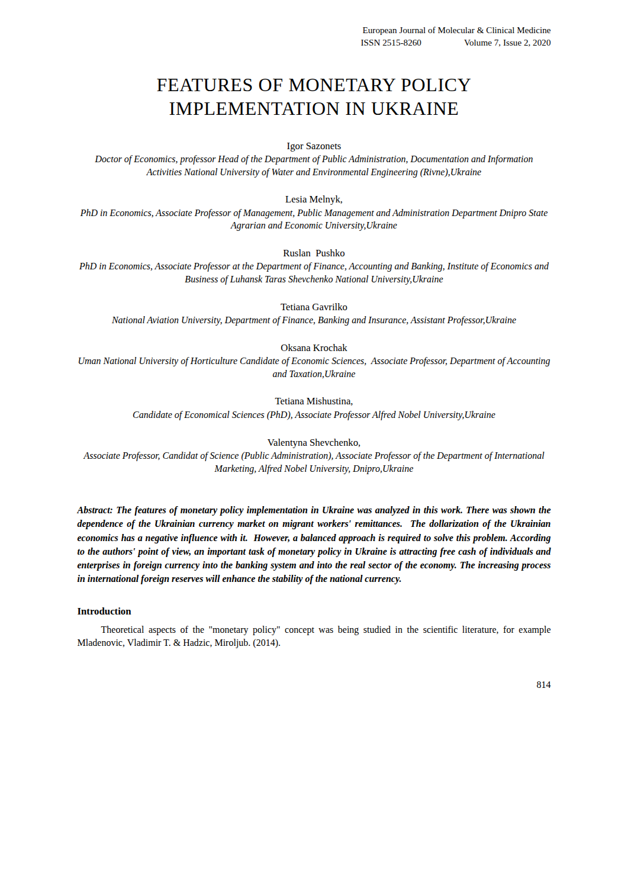European Journal of Molecular & Clinical Medicine ISSN 2515-8260 Volume 7, Issue 2, 2020
FEATURES OF MONETARY POLICY
IMPLEMENTATION IN UKRAINE
Igor Sazonets Doctor of Economics, professor Head of the Department of Public Administration, Documentation and Information Activities National University of Water and Environmental Engineering (Rivne),Ukraine
Lesia Melnyk, PhD in Economics, Associate Professor of Management, Public Management and Administration Department Dnipro State Agrarian and Economic University,Ukraine
Ruslan Pushko PhD in Economics, Associate Professor at the Department of Finance, Accounting and Banking, Institute of Economics and Business of Luhansk Taras Shevchenko National University,Ukraine
Tetiana Gavrilko National Aviation University, Department of Finance, Banking and Insurance, Assistant Professor,Ukraine
Oksana Krochak Uman National University of Horticulture Candidate of Economic Sciences, Associate Professor, Department of Accounting and Taxation,Ukraine
Tetiana Mishustina, Candidate of Economical Sciences (PhD), Associate Professor Alfred Nobel University,Ukraine
Valentyna Shevchenko, Associate Professor, Candidat of Science (Public Administration), Associate Professor of the Department of International Marketing, Alfred Nobel University, Dnipro,Ukraine
Abstract: The features of monetary policy implementation in Ukraine was analyzed in this work. There was shown the dependence of the Ukrainian currency market on migrant workers' remittances. The dollarization of the Ukrainian economics has a negative influence with it. However, a balanced approach is required to solve this problem. According to the authors' point of view, an important task of monetary policy in Ukraine is attracting free cash of individuals and enterprises in foreign currency into the banking system and into the real sector of the economy. The increasing process in international foreign reserves will enhance the stability of the national currency.
Introduction
Theoretical aspects of the "monetary policy" concept was being studied in the scientific literature, for example Mladenovic, Vladimir T. & Hadzic, Miroljub. (2014).
814